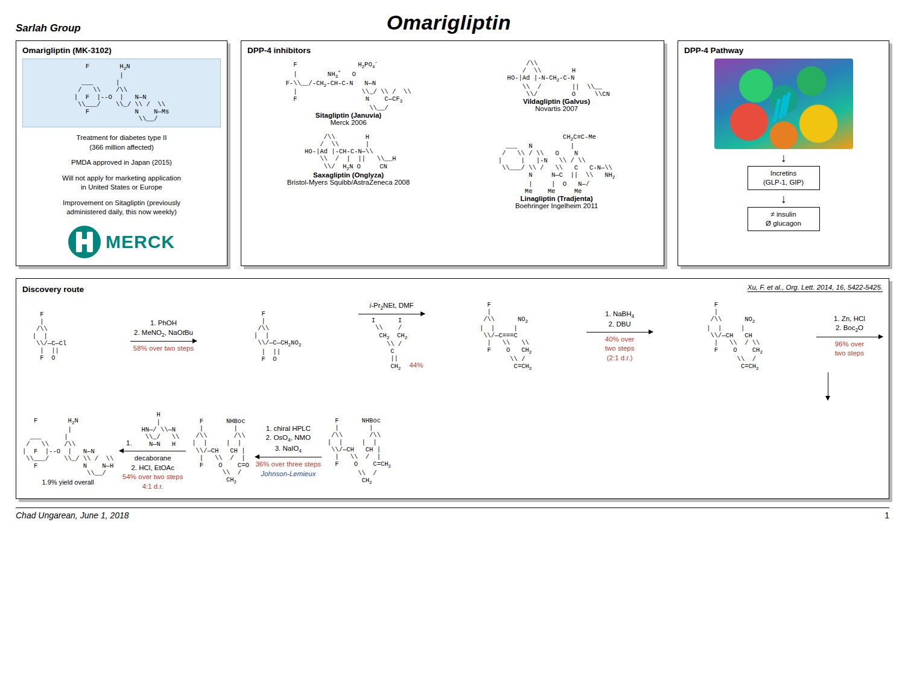Sarlah Group
Omarigliptin
Omarigliptin (MK-3102)
F H2N | ___ | / \\ /\\ | F |--O | N—N \\___/ \\_/ \\ / \\ F N N—Ms \\__/
Treatment for diabetes type II
(366 million affected)
PMDA approved in Japan (2015)
Will not apply for marketing application
in United States or Europe
Improvement on Sitagliptin (previously
administered daily, this now weekly)
MERCK
DPP-4 inhibitors
F H2PO4– | NH3+ O F-\\__/-CH2-CH-C-N N—N | \\_/ \\ / \\ F N C—CF3 \\__/
Sitagliptin (Januvia)
Merck 2006
/\\ / \\ H HO-|Ad |-N-CH2-C-N \\ / || \\__ \\/ O \\CN
Vildagliptin (Galvus)
Novartis 2007
/\\ H / \\ | HO-|Ad |-CH-C-N—\\ \\ / | || \\__H \\/ H2N O CN
Saxagliptin (Onglyza)
Bristol-Myers Squibb/AstraZeneca 2008
CH2C≡C-Me ___ N | / \\ / \\ O N | | |-N \\ / \\ \\___/ \\ / \\ C C-N—\\ N N—C || \\ NH2 | | O N—/ Me Me Me
Linagliptin (Tradjenta)
Boehringer Ingelheim 2011
DPP-4 Pathway
↓
Incretins
(GLP-1, GIP)
↓
≠ insulin
Ø glucagon
Discovery route
Xu, F. et al., Org. Lett. 2014, 16, 5422-5425.
F | /\\ | | \\/—C—Cl | || F O
1. PhOH
2. MeNO2, NaOt Bu
58% over two steps
F | /\\ | | \\/—C—CH2NO2 | || F O
i-Pr2NEt, DMF
I I \\ / CH2 CH2 \\ / C || CH2
44%
F | /\\ NO2 | | | \\/—C===C | \\ \\ F O CH2 \\ / C=CH2
1. NaBH4
2. DBU
40% over
two steps
(2:1 d.r.)
F | /\\ NO2 | | | \\/—CH CH | \\ / \\ F O CH2 \\ / C=CH2
1. Zn, HCl
2. Boc2O
96% over
two steps
F H2N | ___ | / \\ /\\ | F |--O | N—N \\___/ \\_/ \\ / \\ F N N—H \\__/
1.9% yield overall
1.
H | HN—/ \\—N \\_/ \\ N—N H
decaborane
2. HCl, EtOAc
54% over two steps
4:1 d.r.
F NHBoc | | /\\ /\\ | | | | \\/—CH CH | | \\ / | F O C=O \\ / CH2
1. chiral HPLC
2. OsO4, NMO
3. NaIO4
36% over three steps
Johnson-Lemieux
F NHBoc | | /\\ /\\ | | | | \\/—CH CH | | \\ / | F O C=CH2 \\ / CH2
Chad Ungarean, June 1, 2018
1